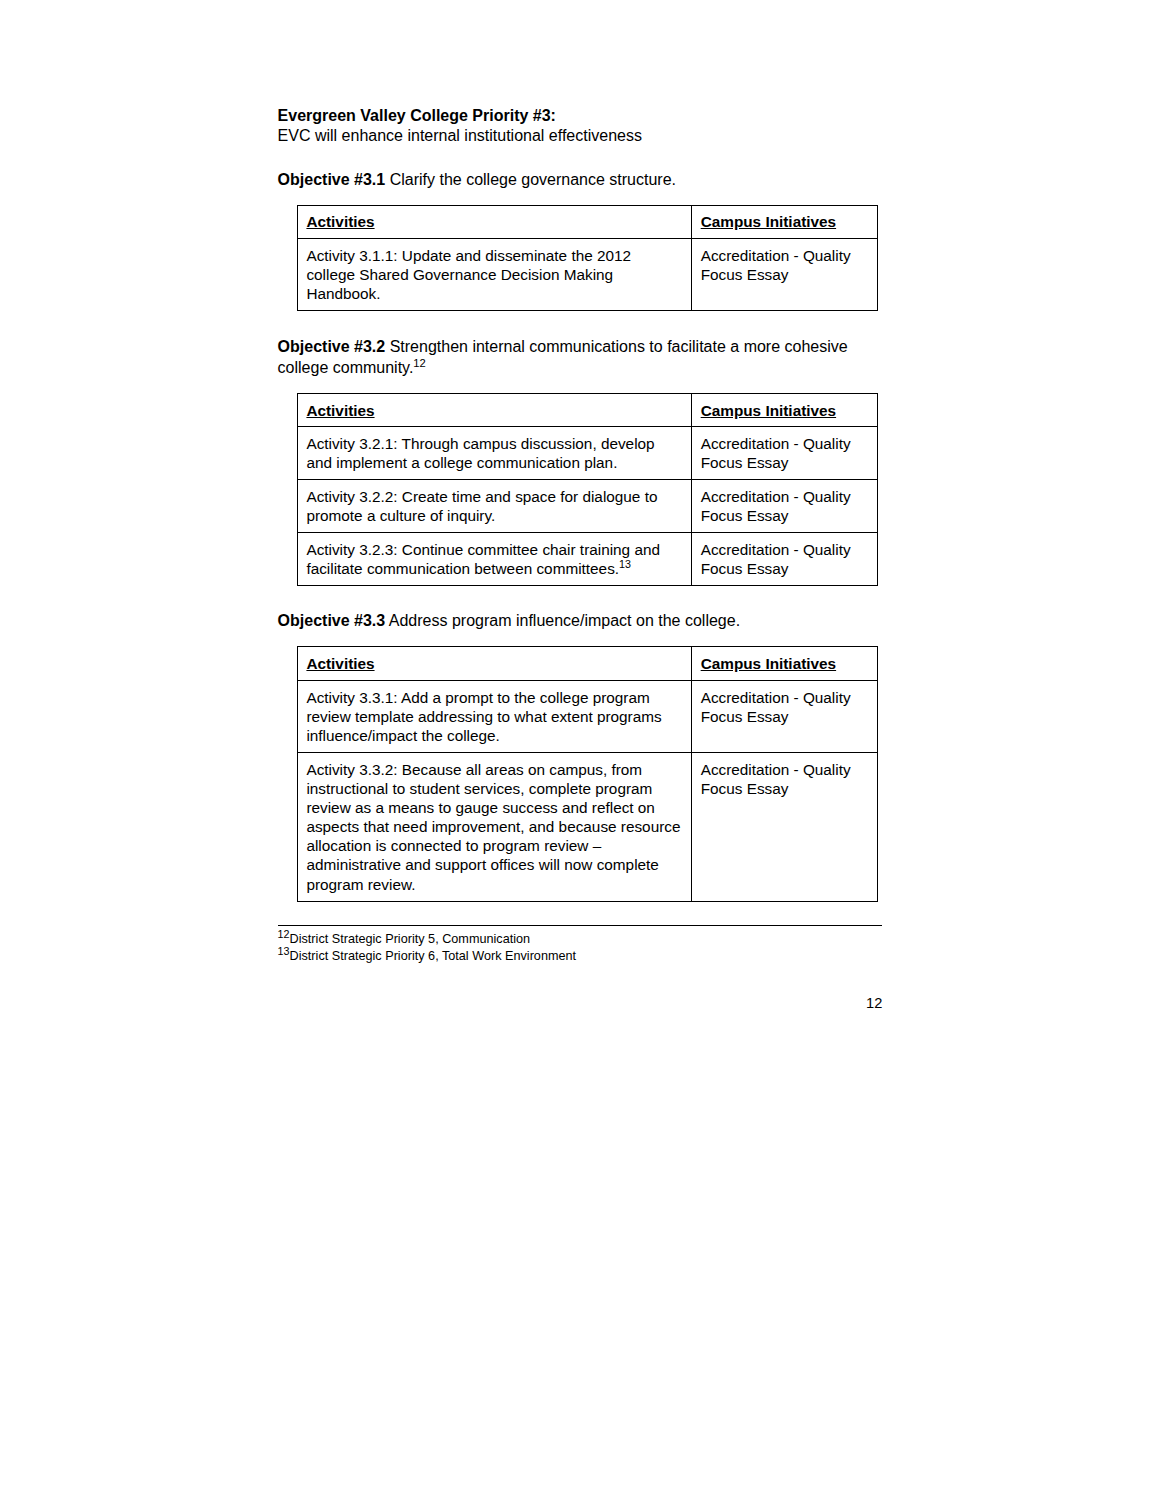Evergreen Valley College Priority #3:
EVC will enhance internal institutional effectiveness
Objective #3.1 Clarify the college governance structure.
| Activities | Campus Initiatives |
| --- | --- |
| Activity 3.1.1: Update and disseminate the 2012 college Shared Governance Decision Making Handbook. | Accreditation - Quality Focus Essay |
Objective #3.2 Strengthen internal communications to facilitate a more cohesive college community.12
| Activities | Campus Initiatives |
| --- | --- |
| Activity 3.2.1: Through campus discussion, develop and implement a college communication plan. | Accreditation - Quality Focus Essay |
| Activity 3.2.2: Create time and space for dialogue to promote a culture of inquiry. | Accreditation - Quality Focus Essay |
| Activity 3.2.3: Continue committee chair training and facilitate communication between committees. 13 | Accreditation - Quality Focus Essay |
Objective #3.3 Address program influence/impact on the college.
| Activities | Campus Initiatives |
| --- | --- |
| Activity 3.3.1: Add a prompt to the college program review template addressing to what extent programs influence/impact the college. | Accreditation - Quality Focus Essay |
| Activity 3.3.2: Because all areas on campus, from instructional to student services, complete program review as a means to gauge success and reflect on aspects that need improvement, and because resource allocation is connected to program review – administrative and support offices will now complete program review. | Accreditation - Quality Focus Essay |
12District Strategic Priority 5, Communication
13District Strategic Priority 6, Total Work Environment
12